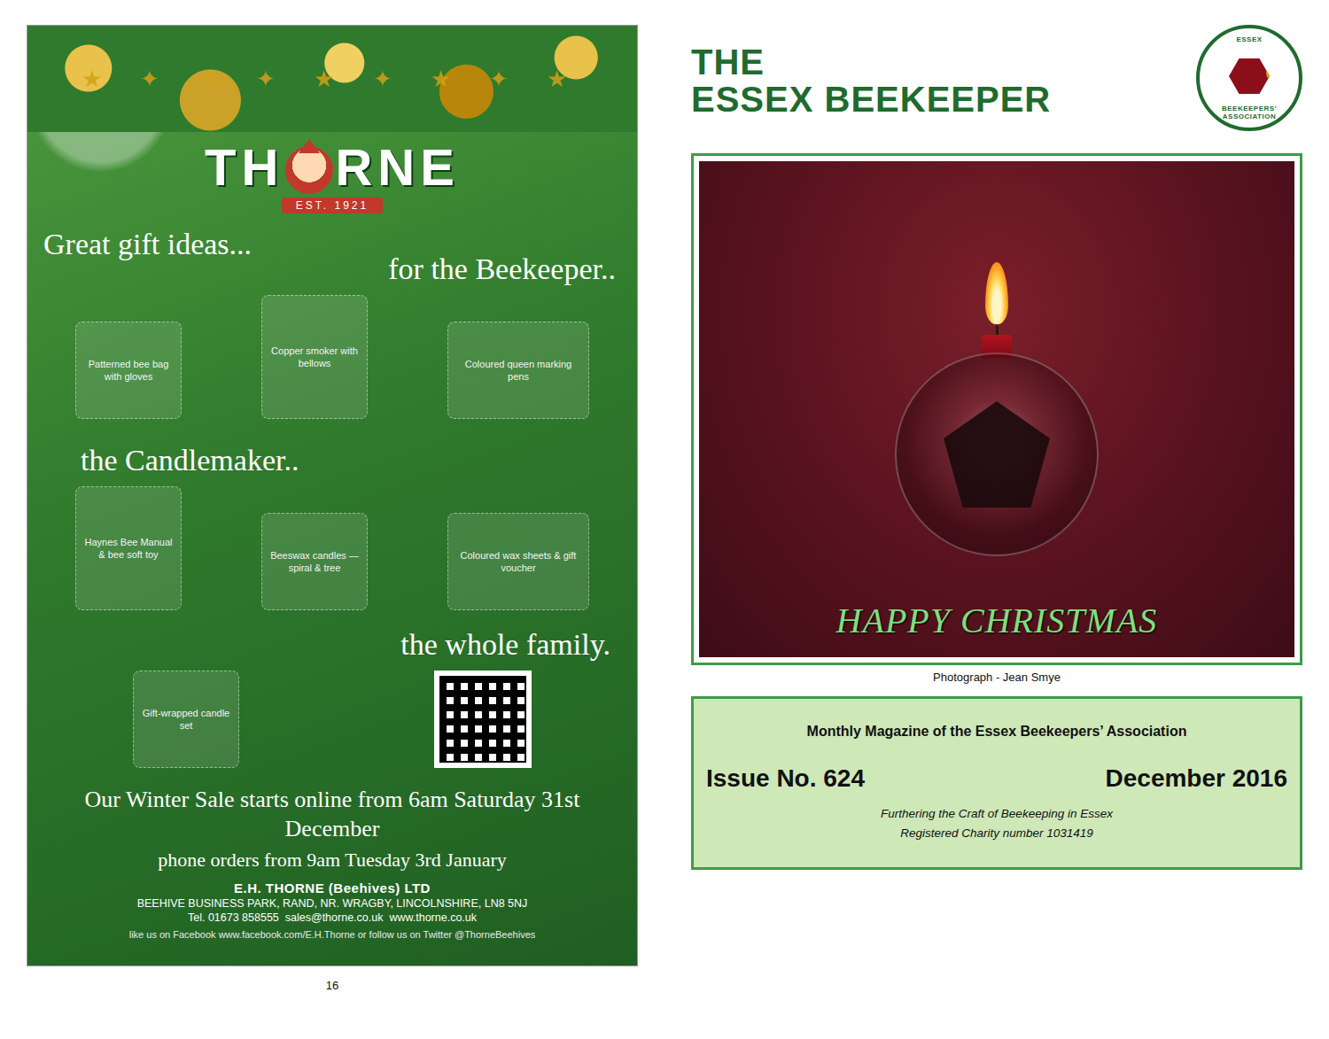TH RNE
EST. 1921
Great gift ideas...
for the Beekeeper..
Patterned bee bag with gloves
Copper smoker with bellows
Coloured queen marking pens
the Candlemaker..
Haynes Bee Manual & bee soft toy
Beeswax candles — spiral & tree
Coloured wax sheets & gift voucher
the whole family.
Gift-wrapped candle set
Our Winter Sale starts online from 6am Saturday 31st December
phone orders from 9am Tuesday 3rd January
E.H. THORNE (Beehives) LTD
BEEHIVE BUSINESS PARK, RAND, NR. WRAGBY, LINCOLNSHIRE, LN8 5NJ
Tel. 01673 858555 sales@thorne.co.uk www.thorne.co.uk
like us on Facebook www.facebook.com/E.H.Thorne or follow us on Twitter @ThorneBeehives
16
THE
ESSEX BEEKEEPER
ESSEX BEEKEEPERS' ASSOCIATION
HAPPY CHRISTMAS
Photograph - Jean Smye
Monthly Magazine of the Essex Beekeepers’ Association
Issue No. 624 December 2016
Furthering the Craft of Beekeeping in Essex
Registered Charity number 1031419